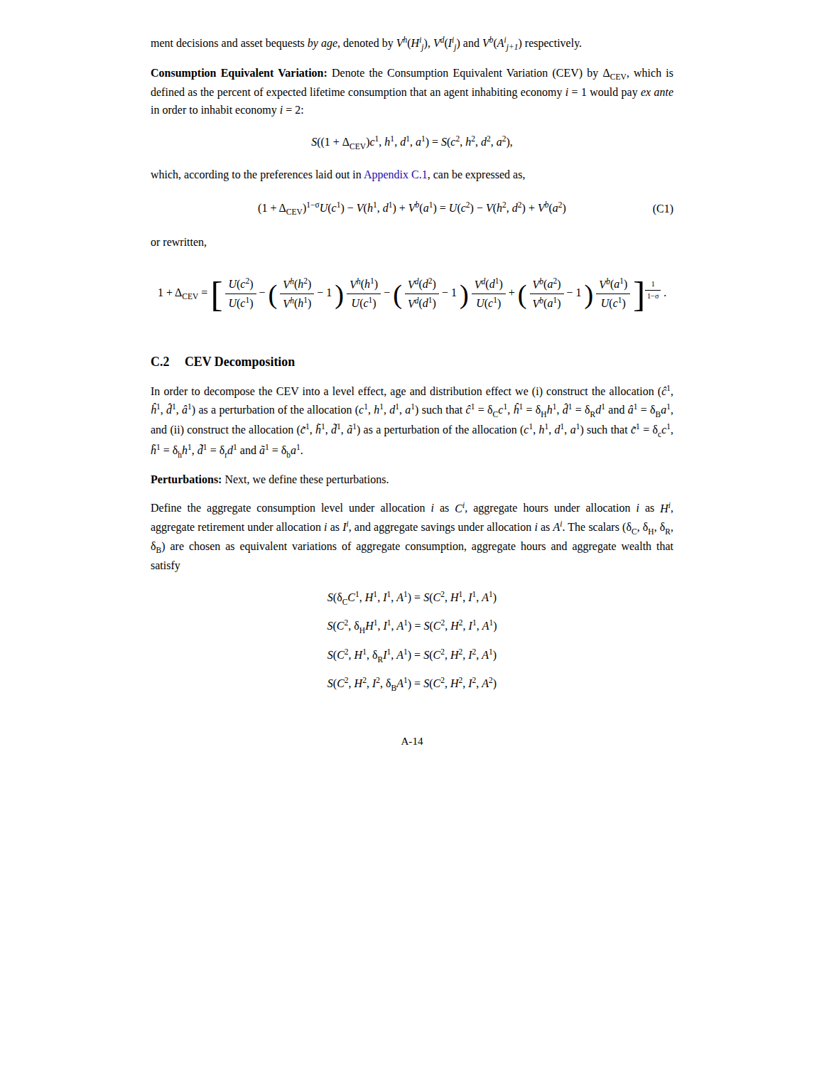ment decisions and asset bequests by age, denoted by Vh(Hij), Vd(Iij) and Vb(Aij+1) respectively.
Consumption Equivalent Variation: Denote the Consumption Equivalent Variation (CEV) by ΔCEV, which is defined as the percent of expected lifetime consumption that an agent inhabiting economy i = 1 would pay ex ante in order to inhabit economy i = 2:
S((1 + ΔCEV)c 1, h 1, d 1, a 1) = S(c 2, h 2, d 2, a 2),
which, according to the preferences laid out in Appendix C.1, can be expressed as,
(1 + ΔCEV)1−σ U(c 1) − V(h 1, d 1) + Vb(a 1) = U(c 2) − V(h 2, d 2) + Vb(a 2) (C1)
or rewritten,
1 + ΔCEV = [ U(c 2) U(c 1) − ( Vh(h 2) Vh(h 1) − 1 ) Vh(h 1) U(c 1) − ( Vd(d 2) Vd(d 1) − 1 ) Vd(d 1) U(c 1) + ( Vb(a 2) Vb(a 1) − 1 ) Vb(a 1) U(c 1) ] 11−σ .
C.2 CEV Decomposition
In order to decompose the CEV into a level effect, age and distribution effect we (i) construct the allocation (ĉ 1, ĥ 1, d̂1, â 1) as a perturbation of the allocation (c 1, h 1, d 1, a 1) such that ĉ 1 = δCc 1, ĥ 1 = δHh 1, d̂1 = δRd 1 and â 1 = δBa 1, and (ii) construct the allocation (c̃1, h̃1, d̃1, ã 1) as a perturbation of the allocation (c 1, h 1, d 1, a 1) such that c̃1 = δcc 1, h̃1 = δhh 1, d̃1 = δrd 1 and ã 1 = δba 1.
Perturbations: Next, we define these perturbations.
Define the aggregate consumption level under allocation i as Ci, aggregate hours under allocation i as Hi, aggregate retirement under allocation i as Ii, and aggregate savings under allocation i as Ai. The scalars (δC, δH, δR, δB) are chosen as equivalent variations of aggregate consumption, aggregate hours and aggregate wealth that satisfy
S(δCC 1, H 1, I 1, A 1) = S(C 2, H 1, I 1, A 1)
S(C 2, δHH 1, I 1, A 1) = S(C 2, H 2, I 1, A 1)
S(C 2, H 1, δRI 1, A 1) = S(C 2, H 2, I 2, A 1)
S(C 2, H 2, I 2, δBA 1) = S(C 2, H 2, I 2, A 2)
A-14